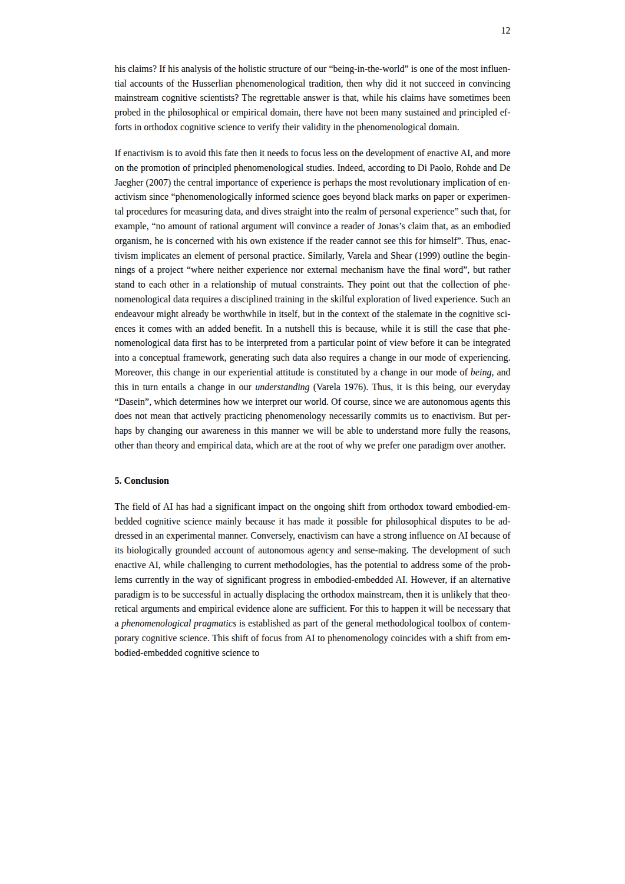12
his claims? If his analysis of the holistic structure of our “being-in-the-world” is one of the most influential accounts of the Husserlian phenomenological tradition, then why did it not succeed in convincing mainstream cognitive scientists? The regrettable answer is that, while his claims have sometimes been probed in the philosophical or empirical domain, there have not been many sustained and principled efforts in orthodox cognitive science to verify their validity in the phenomenological domain.
If enactivism is to avoid this fate then it needs to focus less on the development of enactive AI, and more on the promotion of principled phenomenological studies. Indeed, according to Di Paolo, Rohde and De Jaegher (2007) the central importance of experience is perhaps the most revolutionary implication of enactivism since “phenomenologically informed science goes beyond black marks on paper or experimental procedures for measuring data, and dives straight into the realm of personal experience” such that, for example, “no amount of rational argument will convince a reader of Jonas’s claim that, as an embodied organism, he is concerned with his own existence if the reader cannot see this for himself”. Thus, enactivism implicates an element of personal practice. Similarly, Varela and Shear (1999) outline the beginnings of a project “where neither experience nor external mechanism have the final word”, but rather stand to each other in a relationship of mutual constraints. They point out that the collection of phenomenological data requires a disciplined training in the skilful exploration of lived experience. Such an endeavour might already be worthwhile in itself, but in the context of the stalemate in the cognitive sciences it comes with an added benefit. In a nutshell this is because, while it is still the case that phenomenological data first has to be interpreted from a particular point of view before it can be integrated into a conceptual framework, generating such data also requires a change in our mode of experiencing. Moreover, this change in our experiential attitude is constituted by a change in our mode of being, and this in turn entails a change in our understanding (Varela 1976). Thus, it is this being, our everyday “Dasein”, which determines how we interpret our world. Of course, since we are autonomous agents this does not mean that actively practicing phenomenology necessarily commits us to enactivism. But perhaps by changing our awareness in this manner we will be able to understand more fully the reasons, other than theory and empirical data, which are at the root of why we prefer one paradigm over another.
5. Conclusion
The field of AI has had a significant impact on the ongoing shift from orthodox toward embodied-embedded cognitive science mainly because it has made it possible for philosophical disputes to be addressed in an experimental manner. Conversely, enactivism can have a strong influence on AI because of its biologically grounded account of autonomous agency and sense-making. The development of such enactive AI, while challenging to current methodologies, has the potential to address some of the problems currently in the way of significant progress in embodied-embedded AI. However, if an alternative paradigm is to be successful in actually displacing the orthodox mainstream, then it is unlikely that theoretical arguments and empirical evidence alone are sufficient. For this to happen it will be necessary that a phenomenological pragmatics is established as part of the general methodological toolbox of contemporary cognitive science. This shift of focus from AI to phenomenology coincides with a shift from embodied-embedded cognitive science to